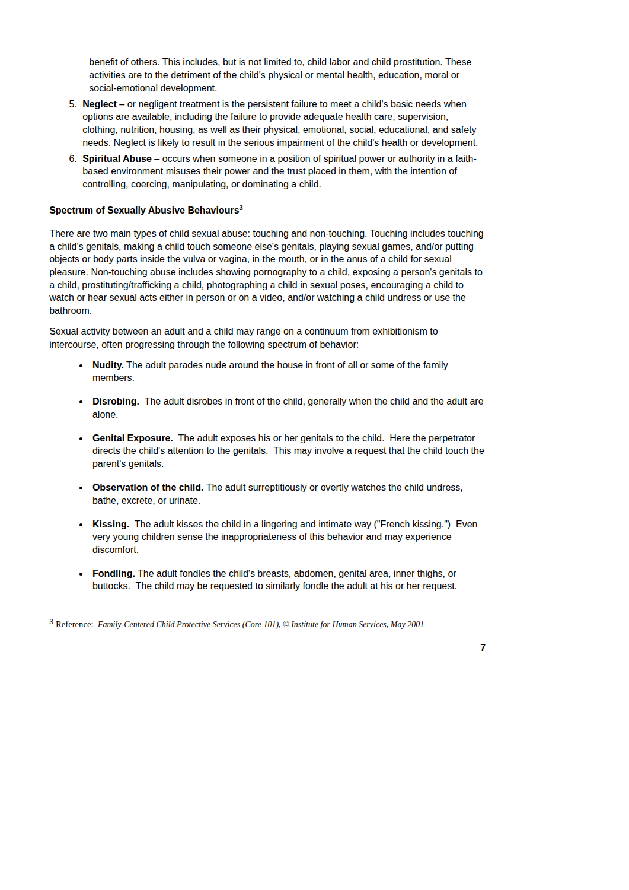benefit of others. This includes, but is not limited to, child labor and child prostitution. These activities are to the detriment of the child's physical or mental health, education, moral or social-emotional development.
Neglect – or negligent treatment is the persistent failure to meet a child's basic needs when options are available, including the failure to provide adequate health care, supervision, clothing, nutrition, housing, as well as their physical, emotional, social, educational, and safety needs. Neglect is likely to result in the serious impairment of the child's health or development.
Spiritual Abuse – occurs when someone in a position of spiritual power or authority in a faith-based environment misuses their power and the trust placed in them, with the intention of controlling, coercing, manipulating, or dominating a child.
Spectrum of Sexually Abusive Behaviours3
There are two main types of child sexual abuse: touching and non-touching. Touching includes touching a child's genitals, making a child touch someone else's genitals, playing sexual games, and/or putting objects or body parts inside the vulva or vagina, in the mouth, or in the anus of a child for sexual pleasure. Non-touching abuse includes showing pornography to a child, exposing a person's genitals to a child, prostituting/trafficking a child, photographing a child in sexual poses, encouraging a child to watch or hear sexual acts either in person or on a video, and/or watching a child undress or use the bathroom.
Sexual activity between an adult and a child may range on a continuum from exhibitionism to intercourse, often progressing through the following spectrum of behavior:
Nudity. The adult parades nude around the house in front of all or some of the family members.
Disrobing. The adult disrobes in front of the child, generally when the child and the adult are alone.
Genital Exposure. The adult exposes his or her genitals to the child. Here the perpetrator directs the child's attention to the genitals. This may involve a request that the child touch the parent's genitals.
Observation of the child. The adult surreptitiously or overtly watches the child undress, bathe, excrete, or urinate.
Kissing. The adult kisses the child in a lingering and intimate way ("French kissing.") Even very young children sense the inappropriateness of this behavior and may experience discomfort.
Fondling. The adult fondles the child's breasts, abdomen, genital area, inner thighs, or buttocks. The child may be requested to similarly fondle the adult at his or her request.
3 Reference: Family-Centered Child Protective Services (Core 101), © Institute for Human Services, May 2001
7